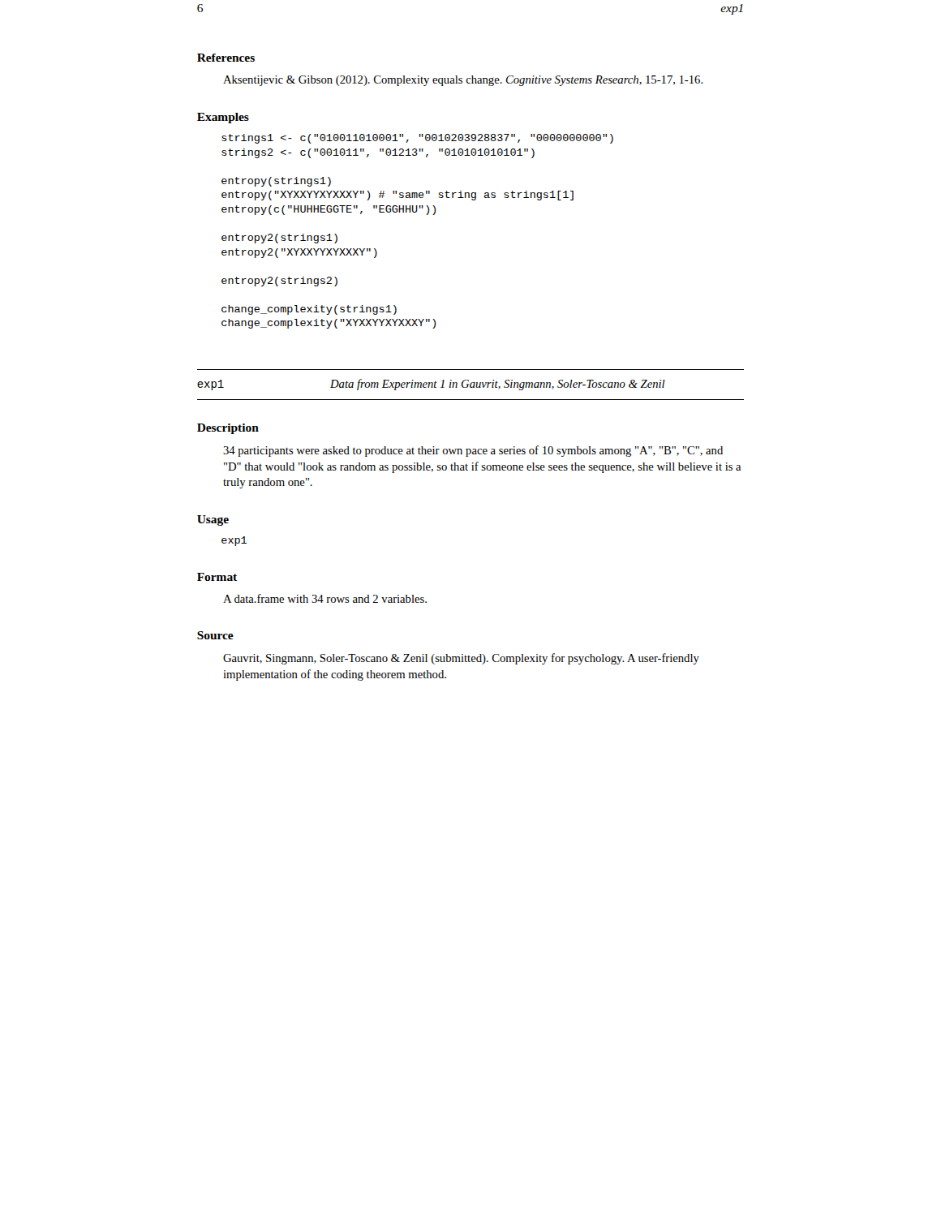6 exp1
References
Aksentijevic & Gibson (2012). Complexity equals change. Cognitive Systems Research, 15-17, 1-16.
Examples
strings1 <- c("010011010001", "0010203928837", "0000000000")
strings2 <- c("001011", "01213", "010101010101")

entropy(strings1)
entropy("XYXXYYXYXXXY") # "same" string as strings1[1]
entropy(c("HUHHEGGTE", "EGGHHU"))

entropy2(strings1)
entropy2("XYXXYYXYXXXY")

entropy2(strings2)

change_complexity(strings1)
change_complexity("XYXXYYXYXXXY")
exp1 Data from Experiment 1 in Gauvrit, Singmann, Soler-Toscano & Zenil
Description
34 participants were asked to produce at their own pace a series of 10 symbols among "A", "B", "C", and "D" that would "look as random as possible, so that if someone else sees the sequence, she will believe it is a truly random one".
Usage
exp1
Format
A data.frame with 34 rows and 2 variables.
Source
Gauvrit, Singmann, Soler-Toscano & Zenil (submitted). Complexity for psychology. A user-friendly implementation of the coding theorem method.